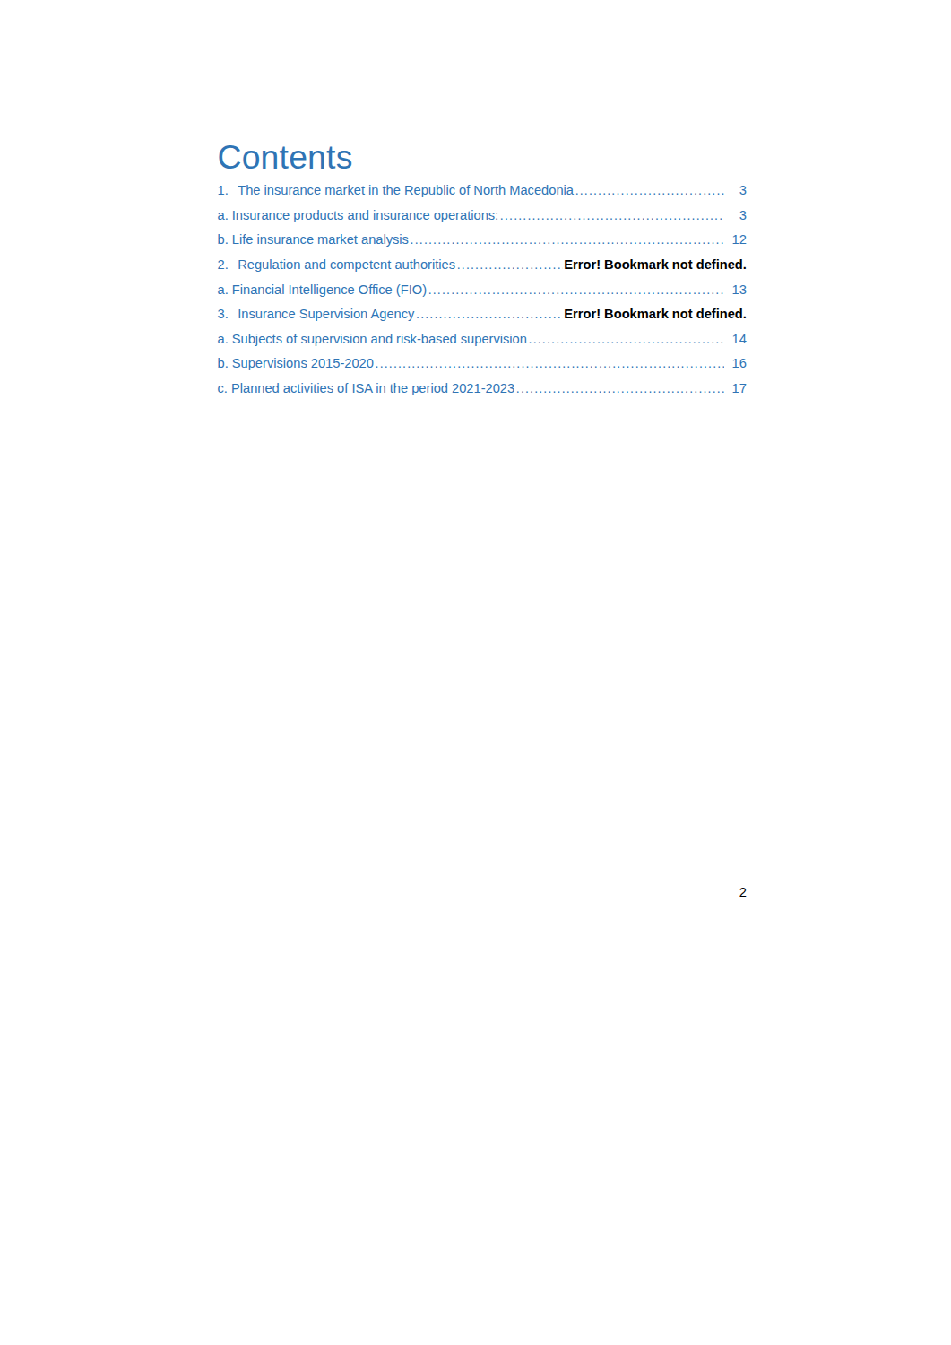Contents
1. The insurance market in the Republic of North Macedonia ..................................................................................................................................................... 3
a. Insurance products and insurance operations: ..................................................................................................................................................... 3
b. Life insurance market analysis ..................................................................................................................................................... 12
2. Regulation and competent authorities ..................................................................................................................................................... Error! Bookmark not defined.
a. Financial Intelligence Office (FIO) ..................................................................................................................................................... 13
3. Insurance Supervision Agency ..................................................................................................................................................... Error! Bookmark not defined.
a. Subjects of supervision and risk-based supervision ..................................................................................................................................................... 14
b. Supervisions 2015-2020 ..................................................................................................................................................... 16
c. Planned activities of ISA in the period 2021-2023 ..................................................................................................................................................... 17
2